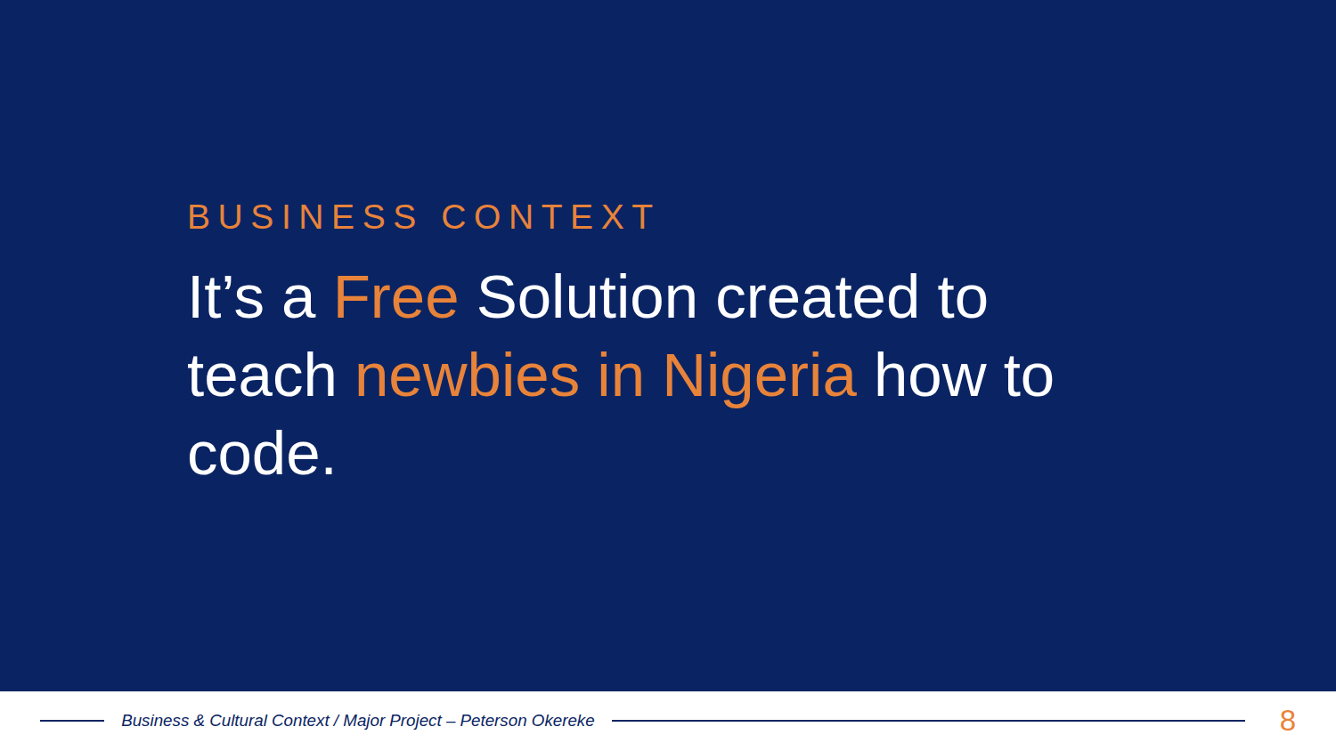Business Context
It’s a Free Solution created to teach newbies in Nigeria how to code.
Business & Cultural Context / Major Project – Peterson Okereke 8